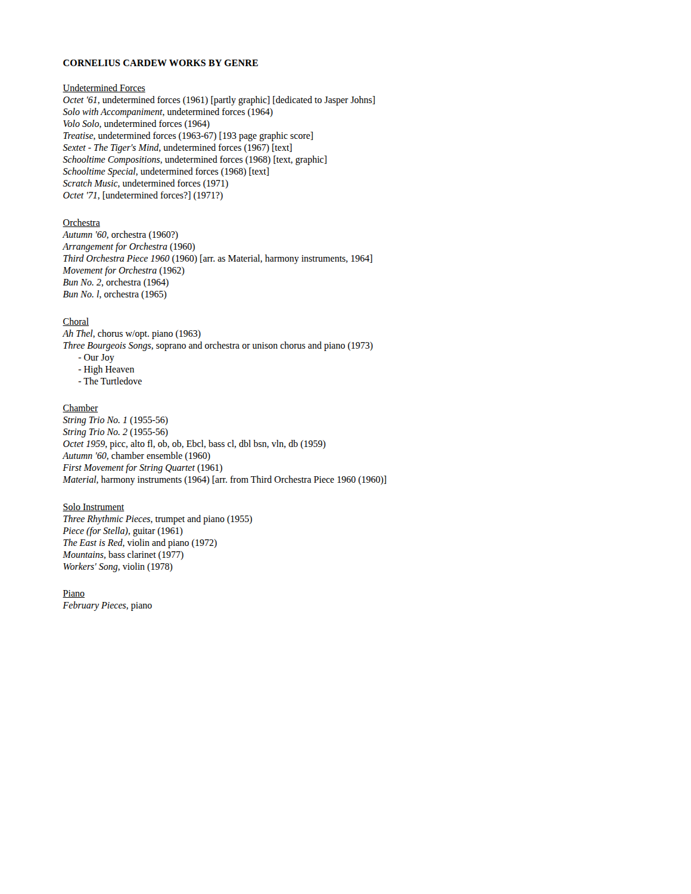CORNELIUS CARDEW WORKS BY GENRE
Undetermined Forces
Octet '61, undetermined forces (1961) [partly graphic] [dedicated to Jasper Johns]
Solo with Accompaniment, undetermined forces (1964)
Volo Solo, undetermined forces (1964)
Treatise, undetermined forces (1963-67) [193 page graphic score]
Sextet - The Tiger's Mind, undetermined forces (1967) [text]
Schooltime Compositions, undetermined forces (1968) [text, graphic]
Schooltime Special, undetermined forces (1968) [text]
Scratch Music, undetermined forces (1971)
Octet '71, [undetermined forces?] (1971?)
Orchestra
Autumn '60, orchestra (1960?)
Arrangement for Orchestra (1960)
Third Orchestra Piece 1960 (1960) [arr. as Material, harmony instruments, 1964]
Movement for Orchestra (1962)
Bun No. 2, orchestra (1964)
Bun No. l, orchestra (1965)
Choral
Ah Thel, chorus w/opt. piano (1963)
Three Bourgeois Songs, soprano and orchestra or unison chorus and piano (1973)
- Our Joy
- High Heaven
- The Turtledove
Chamber
String Trio No. 1 (1955-56)
String Trio No. 2 (1955-56)
Octet 1959, picc, alto fl, ob, ob, Ebcl, bass cl, dbl bsn, vln, db (1959)
Autumn '60, chamber ensemble (1960)
First Movement for String Quartet (1961)
Material, harmony instruments (1964) [arr. from Third Orchestra Piece 1960 (1960)]
Solo Instrument
Three Rhythmic Pieces, trumpet and piano (1955)
Piece (for Stella), guitar (1961)
The East is Red, violin and piano (1972)
Mountains, bass clarinet (1977)
Workers' Song, violin (1978)
Piano
February Pieces, piano